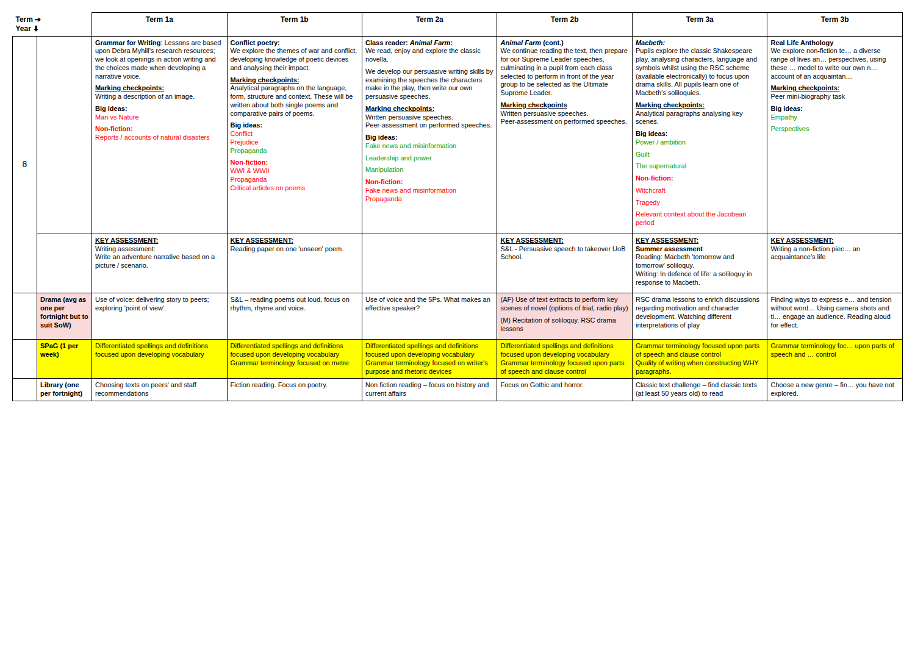| Term ➔ Year ⬇ | Term 1a | Term 1b | Term 2a | Term 2b | Term 3a | Term 3b |
| 8 | | Grammar for Writing : Lessons are based upon Debra Myhill's research resources; we look at openings in action writing and the choices made when developing a narrative voice. Marking checkpoints: Writing a description of an image. Big ideas: Man vs Nature Non-fiction: Reports / accounts of natural disasters | Conflict poetry: We explore the themes of war and conflict, developing knowledge of poetic devices and analysing their impact. Marking checkpoints: Analytical paragraphs on the language, form, structure and context. These will be written about both single poems and comparative pairs of poems. Big ideas: Conflict Prejudice Propaganda Non-fiction: WWI & WWII Propaganda Critical articles on poems | Class reader: Animal Farm : We read, enjoy and explore the classic novella. We develop our persuasive writing skills by examining the speeches the characters make in the play, then write our own persuasive speeches. Marking checkpoints: Written persuasive speeches. Peer-assessment on performed speeches. Big ideas: Fake news and misinformation Leadership and power Manipulation Non-fiction: Fake news and misinformation Propaganda | Animal Farm (cont.) We continue reading the text, then prepare for our Supreme Leader speeches, culminating in a pupil from each class selected to perform in front of the year group to be selected as the Ultimate Supreme Leader. Marking checkpoints Written persuasive speeches. Peer-assessment on performed speeches. | Macbeth: Pupils explore the classic Shakespeare play, analysing characters, language and symbols whilst using the RSC scheme (available electronically) to focus upon drama skills. All pupils learn one of Macbeth's soliloquies. Marking checkpoints: Analytical paragraphs analysing key scenes. Big ideas: Power / ambition Guilt The supernatural Non-fiction: Witchcraft Tragedy Relevant context about the Jacobean period | Real Life Anthology We explore non-fiction te… a diverse range of lives an… perspectives, using these … model to write our own n… account of an acquaintan… Marking checkpoints: Peer mini-biography task Big ideas: Empathy Perspectives |
| | KEY ASSESSMENT: Writing assessment: Write an adventure narrative based on a picture / scenario. | KEY ASSESSMENT: Reading paper on one 'unseen' poem. | | KEY ASSESSMENT: S&L - Persuasive speech to takeover UoB School. | KEY ASSESSMENT: Summer assessment Reading: Macbeth 'tomorrow and tomorrow' soliloquy. Writing: In defence of life: a soliloquy in response to Macbeth. | KEY ASSESSMENT: Writing a non-fiction piec… an acquaintance's life |
| | Drama (avg as one per fortnight but to suit SoW) | Use of voice: delivering story to peers; exploring 'point of view'. | S&L – reading poems out loud, focus on rhythm, rhyme and voice. | Use of voice and the 5Ps. What makes an effective speaker? | (AF) Use of text extracts to perform key scenes of novel (options of trial, radio play) (M) Recitation of soliloquy. RSC drama lessons | RSC drama lessons to enrich discussions regarding motivation and character development. Watching different interpretations of play | Finding ways to express e… and tension without word… Using camera shots and ti… engage an audience. Reading aloud for effect. |
| | SPaG (1 per week) | Differentiated spellings and definitions focused upon developing vocabulary | Differentiated spellings and definitions focused upon developing vocabulary Grammar terminology focused on metre | Differentiated spellings and definitions focused upon developing vocabulary Grammar terminology focused on writer's purpose and rhetoric devices | Differentiated spellings and definitions focused upon developing vocabulary Grammar terminology focused upon parts of speech and clause control | Grammar terminology focused upon parts of speech and clause control Quality of writing when constructing WHY paragraphs. | Grammar terminology foc… upon parts of speech and … control |
| | Library (one per fortnight) | Choosing texts on peers' and staff recommendations | Fiction reading. Focus on poetry. | Non fiction reading – focus on history and current affairs | Focus on Gothic and horror. | Classic text challenge – find classic texts (at least 50 years old) to read | Choose a new genre – fin… you have not explored. |